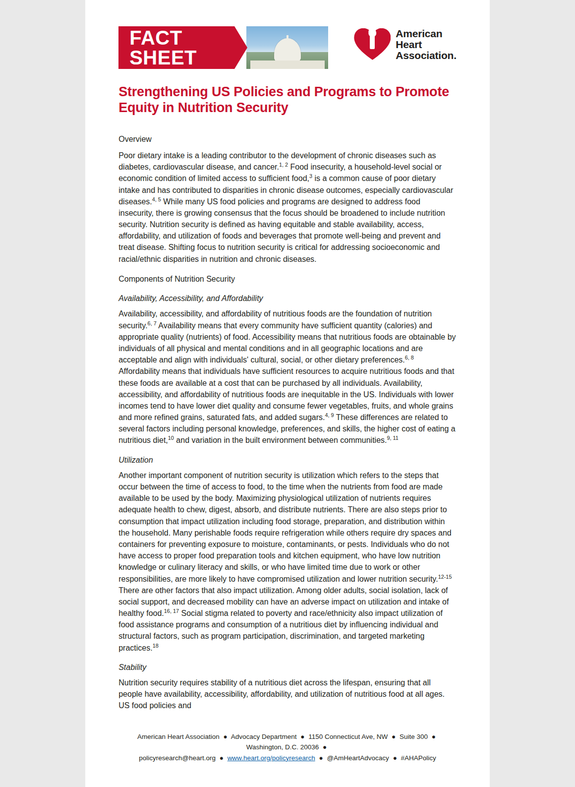FACT SHEET
American Heart Association.
Strengthening US Policies and Programs to Promote Equity in Nutrition Security
Overview
Poor dietary intake is a leading contributor to the development of chronic diseases such as diabetes, cardiovascular disease, and cancer.1, 2 Food insecurity, a household-level social or economic condition of limited access to sufficient food,3 is a common cause of poor dietary intake and has contributed to disparities in chronic disease outcomes, especially cardiovascular diseases.4, 5 While many US food policies and programs are designed to address food insecurity, there is growing consensus that the focus should be broadened to include nutrition security. Nutrition security is defined as having equitable and stable availability, access, affordability, and utilization of foods and beverages that promote well-being and prevent and treat disease. Shifting focus to nutrition security is critical for addressing socioeconomic and racial/ethnic disparities in nutrition and chronic diseases.
Components of Nutrition Security
Availability, Accessibility, and Affordability
Availability, accessibility, and affordability of nutritious foods are the foundation of nutrition security.6, 7 Availability means that every community have sufficient quantity (calories) and appropriate quality (nutrients) of food. Accessibility means that nutritious foods are obtainable by individuals of all physical and mental conditions and in all geographic locations and are acceptable and align with individuals' cultural, social, or other dietary preferences.6, 8 Affordability means that individuals have sufficient resources to acquire nutritious foods and that these foods are available at a cost that can be purchased by all individuals. Availability, accessibility, and affordability of nutritious foods are inequitable in the US. Individuals with lower incomes tend to have lower diet quality and consume fewer vegetables, fruits, and whole grains and more refined grains, saturated fats, and added sugars.4, 9 These differences are related to several factors including personal knowledge, preferences, and skills, the higher cost of eating a nutritious diet,10 and variation in the built environment between communities.9, 11
Utilization
Another important component of nutrition security is utilization which refers to the steps that occur between the time of access to food, to the time when the nutrients from food are made available to be used by the body. Maximizing physiological utilization of nutrients requires adequate health to chew, digest, absorb, and distribute nutrients. There are also steps prior to consumption that impact utilization including food storage, preparation, and distribution within the household. Many perishable foods require refrigeration while others require dry spaces and containers for preventing exposure to moisture, contaminants, or pests. Individuals who do not have access to proper food preparation tools and kitchen equipment, who have low nutrition knowledge or culinary literacy and skills, or who have limited time due to work or other responsibilities, are more likely to have compromised utilization and lower nutrition security.12-15 There are other factors that also impact utilization. Among older adults, social isolation, lack of social support, and decreased mobility can have an adverse impact on utilization and intake of healthy food.16, 17 Social stigma related to poverty and race/ethnicity also impact utilization of food assistance programs and consumption of a nutritious diet by influencing individual and structural factors, such as program participation, discrimination, and targeted marketing practices.18
Stability
Nutrition security requires stability of a nutritious diet across the lifespan, ensuring that all people have availability, accessibility, affordability, and utilization of nutritious food at all ages. US food policies and
American Heart Association ● Advocacy Department ● 1150 Connecticut Ave, NW ● Suite 300 ● Washington, D.C. 20036 ●
policyresearch@heart.org ● www.heart.org/policyresearch ● @AmHeartAdvocacy ● #AHAPolicy